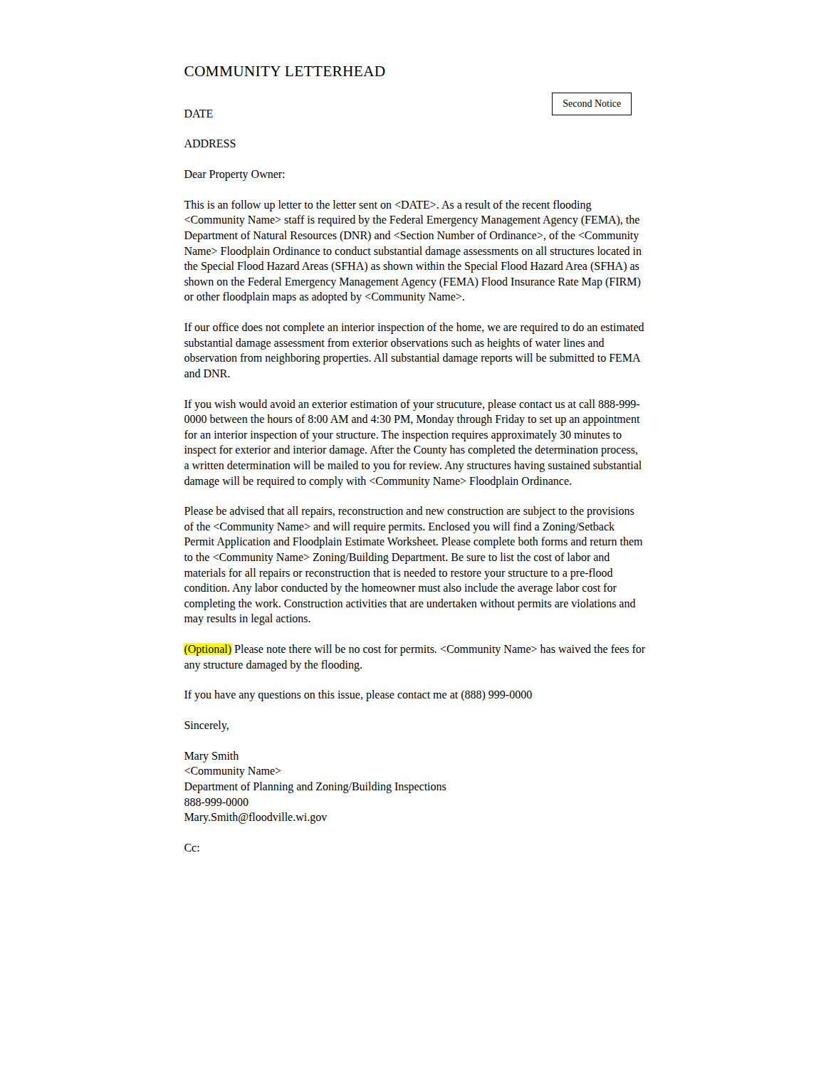COMMUNITY LETTERHEAD
Second Notice
DATE
ADDRESS
Dear Property Owner:
This is an follow up letter to the letter sent on <DATE>. As a result of the recent flooding <Community Name> staff is required by the Federal Emergency Management Agency (FEMA), the Department of Natural Resources (DNR) and <Section Number of Ordinance>, of the <Community Name> Floodplain Ordinance to conduct substantial damage assessments on all structures located in the Special Flood Hazard Areas (SFHA) as shown within the Special Flood Hazard Area (SFHA) as shown on the Federal Emergency Management Agency (FEMA) Flood Insurance Rate Map (FIRM) or other floodplain maps as adopted by <Community Name>.
If our office does not complete an interior inspection of the home, we are required to do an estimated substantial damage assessment from exterior observations such as heights of water lines and observation from neighboring properties. All substantial damage reports will be submitted to FEMA and DNR.
If you wish would avoid an exterior estimation of your strucuture, please contact us at call 888-999-0000 between the hours of 8:00 AM and 4:30 PM, Monday through Friday to set up an appointment for an interior inspection of your structure. The inspection requires approximately 30 minutes to inspect for exterior and interior damage. After the County has completed the determination process, a written determination will be mailed to you for review. Any structures having sustained substantial damage will be required to comply with <Community Name> Floodplain Ordinance.
Please be advised that all repairs, reconstruction and new construction are subject to the provisions of the <Community Name> and will require permits. Enclosed you will find a Zoning/Setback Permit Application and Floodplain Estimate Worksheet. Please complete both forms and return them to the <Community Name> Zoning/Building Department. Be sure to list the cost of labor and materials for all repairs or reconstruction that is needed to restore your structure to a pre-flood condition. Any labor conducted by the homeowner must also include the average labor cost for completing the work. Construction activities that are undertaken without permits are violations and may results in legal actions.
(Optional) Please note there will be no cost for permits. <Community Name> has waived the fees for any structure damaged by the flooding.
If you have any questions on this issue, please contact me at (888) 999-0000
Sincerely,
Mary Smith
<Community Name>
Department of Planning and Zoning/Building Inspections
888-999-0000
Mary.Smith@floodville.wi.gov
Cc: